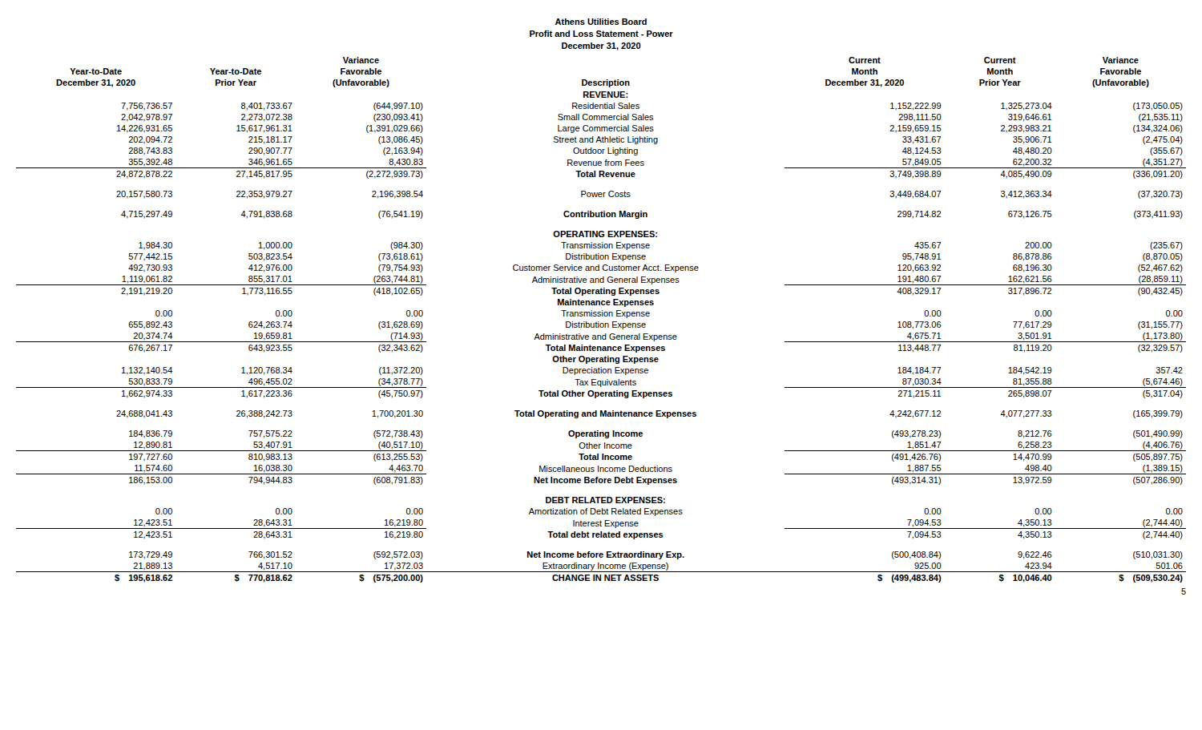Athens Utilities Board
Profit and Loss Statement - Power
December 31, 2020
| Year-to-Date December 31, 2020 | Year-to-Date Prior Year | Variance Favorable (Unfavorable) | Description | Current Month December 31, 2020 | Current Month Prior Year | Variance Favorable (Unfavorable) |
| --- | --- | --- | --- | --- | --- | --- |
| | REVENUE: | |
| 7,756,736.57 | 8,401,733.67 | (644,997.10) | Residential Sales | 1,152,222.99 | 1,325,273.04 | (173,050.05) |
| 2,042,978.97 | 2,273,072.38 | (230,093.41) | Small Commercial Sales | 298,111.50 | 319,646.61 | (21,535.11) |
| 14,226,931.65 | 15,617,961.31 | (1,391,029.66) | Large Commercial Sales | 2,159,659.15 | 2,293,983.21 | (134,324.06) |
| 202,094.72 | 215,181.17 | (13,086.45) | Street and Athletic Lighting | 33,431.67 | 35,906.71 | (2,475.04) |
| 288,743.83 | 290,907.77 | (2,163.94) | Outdoor Lighting | 48,124.53 | 48,480.20 | (355.67) |
| 355,392.48 | 346,961.65 | 8,430.83 | Revenue from Fees | 57,849.05 | 62,200.32 | (4,351.27) |
| 24,872,878.22 | 27,145,817.95 | (2,272,939.73) | Total Revenue | 3,749,398.89 | 4,085,490.09 | (336,091.20) |
| 20,157,580.73 | 22,353,979.27 | 2,196,398.54 | Power Costs | 3,449,684.07 | 3,412,363.34 | (37,320.73) |
| 4,715,297.49 | 4,791,838.68 | (76,541.19) | Contribution Margin | 299,714.82 | 673,126.75 | (373,411.93) |
| | OPERATING EXPENSES: | |
| 1,984.30 | 1,000.00 | (984.30) | Transmission Expense | 435.67 | 200.00 | (235.67) |
| 577,442.15 | 503,823.54 | (73,618.61) | Distribution Expense | 95,748.91 | 86,878.86 | (8,870.05) |
| 492,730.93 | 412,976.00 | (79,754.93) | Customer Service and Customer Acct. Expense | 120,663.92 | 68,196.30 | (52,467.62) |
| 1,119,061.82 | 855,317.01 | (263,744.81) | Administrative and General Expenses | 191,480.67 | 162,621.56 | (28,859.11) |
| 2,191,219.20 | 1,773,116.55 | (418,102.65) | Total Operating Expenses | 408,329.17 | 317,896.72 | (90,432.45) |
| | Maintenance Expenses | |
| 0.00 | 0.00 | 0.00 | Transmission Expense | 0.00 | 0.00 | 0.00 |
| 655,892.43 | 624,263.74 | (31,628.69) | Distribution Expense | 108,773.06 | 77,617.29 | (31,155.77) |
| 20,374.74 | 19,659.81 | (714.93) | Administrative and General Expense | 4,675.71 | 3,501.91 | (1,173.80) |
| 676,267.17 | 643,923.55 | (32,343.62) | Total Maintenance Expenses | 113,448.77 | 81,119.20 | (32,329.57) |
| | Other Operating Expense | |
| 1,132,140.54 | 1,120,768.34 | (11,372.20) | Depreciation Expense | 184,184.77 | 184,542.19 | 357.42 |
| 530,833.79 | 496,455.02 | (34,378.77) | Tax Equivalents | 87,030.34 | 81,355.88 | (5,674.46) |
| 1,662,974.33 | 1,617,223.36 | (45,750.97) | Total Other Operating Expenses | 271,215.11 | 265,898.07 | (5,317.04) |
| 24,688,041.43 | 26,388,242.73 | 1,700,201.30 | Total Operating and Maintenance Expenses | 4,242,677.12 | 4,077,277.33 | (165,399.79) |
| 184,836.79 | 757,575.22 | (572,738.43) | Operating Income | (493,278.23) | 8,212.76 | (501,490.99) |
| 12,890.81 | 53,407.91 | (40,517.10) | Other Income | 1,851.47 | 6,258.23 | (4,406.76) |
| 197,727.60 | 810,983.13 | (613,255.53) | Total Income | (491,426.76) | 14,470.99 | (505,897.75) |
| 11,574.60 | 16,038.30 | 4,463.70 | Miscellaneous Income Deductions | 1,887.55 | 498.40 | (1,389.15) |
| 186,153.00 | 794,944.83 | (608,791.83) | Net Income Before Debt Expenses | (493,314.31) | 13,972.59 | (507,286.90) |
| | DEBT RELATED EXPENSES: | |
| 0.00 | 0.00 | 0.00 | Amortization of Debt Related Expenses | 0.00 | 0.00 | 0.00 |
| 12,423.51 | 28,643.31 | 16,219.80 | Interest Expense | 7,094.53 | 4,350.13 | (2,744.40) |
| 12,423.51 | 28,643.31 | 16,219.80 | Total debt related expenses | 7,094.53 | 4,350.13 | (2,744.40) |
| 173,729.49 | 766,301.52 | (592,572.03) | Net Income before Extraordinary Exp. | (500,408.84) | 9,622.46 | (510,031.30) |
| 21,889.13 | 4,517.10 | 17,372.03 | Extraordinary Income (Expense) | 925.00 | 423.94 | 501.06 |
| $ 195,618.62 | $ 770,818.62 | $ (575,200.00) | CHANGE IN NET ASSETS | $ (499,483.84) | $ 10,046.40 | $ (509,530.24) |
5